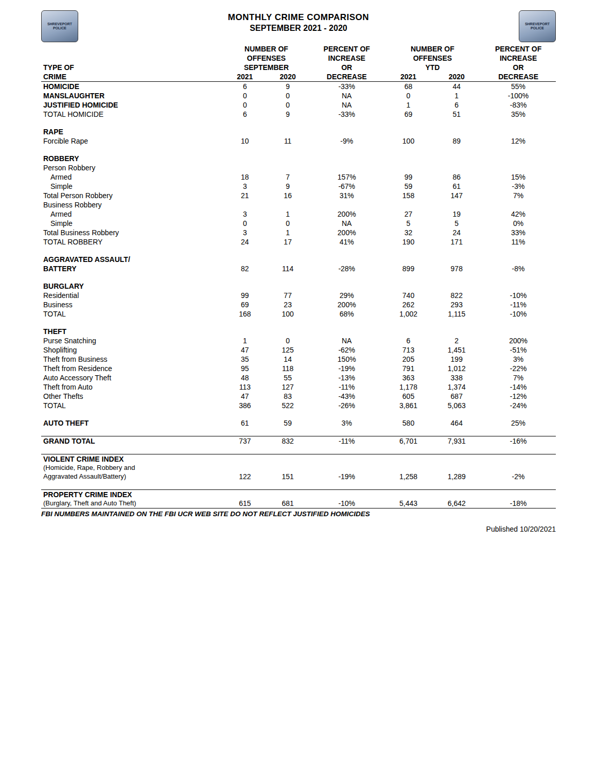SHREVEPORT
POLICE
MONTHLY CRIME COMPARISON
SEPTEMBER 2021 - 2020
SHREVEPORT
POLICE
| | NUMBER OF | PERCENT OF | NUMBER OF | PERCENT OF |
| --- | --- | --- | --- | --- |
| | OFFENSES | INCREASE | OFFENSES | INCREASE |
| TYPE OF | SEPTEMBER | OR | YTD | OR |
| CRIME | 2021 | 2020 | DECREASE | 2021 | 2020 | DECREASE |
| HOMICIDE | 6 | 9 | -33% | 68 | 44 | 55% |
| MANSLAUGHTER | 0 | 0 | NA | 0 | 1 | -100% |
| JUSTIFIED HOMICIDE | 0 | 0 | NA | 1 | 6 | -83% |
| TOTAL HOMICIDE | 6 | 9 | -33% | 69 | 51 | 35% |
| RAPE | | | | | | |
| Forcible Rape | 10 | 11 | -9% | 100 | 89 | 12% |
| ROBBERY | | | | | | |
| Person Robbery | | | | | | |
| Armed | 18 | 7 | 157% | 99 | 86 | 15% |
| Simple | 3 | 9 | -67% | 59 | 61 | -3% |
| Total Person Robbery | 21 | 16 | 31% | 158 | 147 | 7% |
| Business Robbery | | | | | | |
| Armed | 3 | 1 | 200% | 27 | 19 | 42% |
| Simple | 0 | 0 | NA | 5 | 5 | 0% |
| Total Business Robbery | 3 | 1 | 200% | 32 | 24 | 33% |
| TOTAL ROBBERY | 24 | 17 | 41% | 190 | 171 | 11% |
| AGGRAVATED ASSAULT/ | | | | | | |
| BATTERY | 82 | 114 | -28% | 899 | 978 | -8% |
| BURGLARY | | | | | | |
| Residential | 99 | 77 | 29% | 740 | 822 | -10% |
| Business | 69 | 23 | 200% | 262 | 293 | -11% |
| TOTAL | 168 | 100 | 68% | 1,002 | 1,115 | -10% |
| THEFT | | | | | | |
| Purse Snatching | 1 | 0 | NA | 6 | 2 | 200% |
| Shoplifting | 47 | 125 | -62% | 713 | 1,451 | -51% |
| Theft from Business | 35 | 14 | 150% | 205 | 199 | 3% |
| Theft from Residence | 95 | 118 | -19% | 791 | 1,012 | -22% |
| Auto Accessory Theft | 48 | 55 | -13% | 363 | 338 | 7% |
| Theft from Auto | 113 | 127 | -11% | 1,178 | 1,374 | -14% |
| Other Thefts | 47 | 83 | -43% | 605 | 687 | -12% |
| TOTAL | 386 | 522 | -26% | 3,861 | 5,063 | -24% |
| AUTO THEFT | 61 | 59 | 3% | 580 | 464 | 25% |
| GRAND TOTAL | 737 | 832 | -11% | 6,701 | 7,931 | -16% |
| VIOLENT CRIME INDEX (Homicide, Rape, Robbery and Aggravated Assault/Battery) | 122 | 151 | -19% | 1,258 | 1,289 | -2% |
| PROPERTY CRIME INDEX (Burglary, Theft and Auto Theft) | 615 | 681 | -10% | 5,443 | 6,642 | -18% |
FBI NUMBERS MAINTAINED ON THE FBI UCR WEB SITE DO NOT REFLECT JUSTIFIED HOMICIDES
Published 10/20/2021